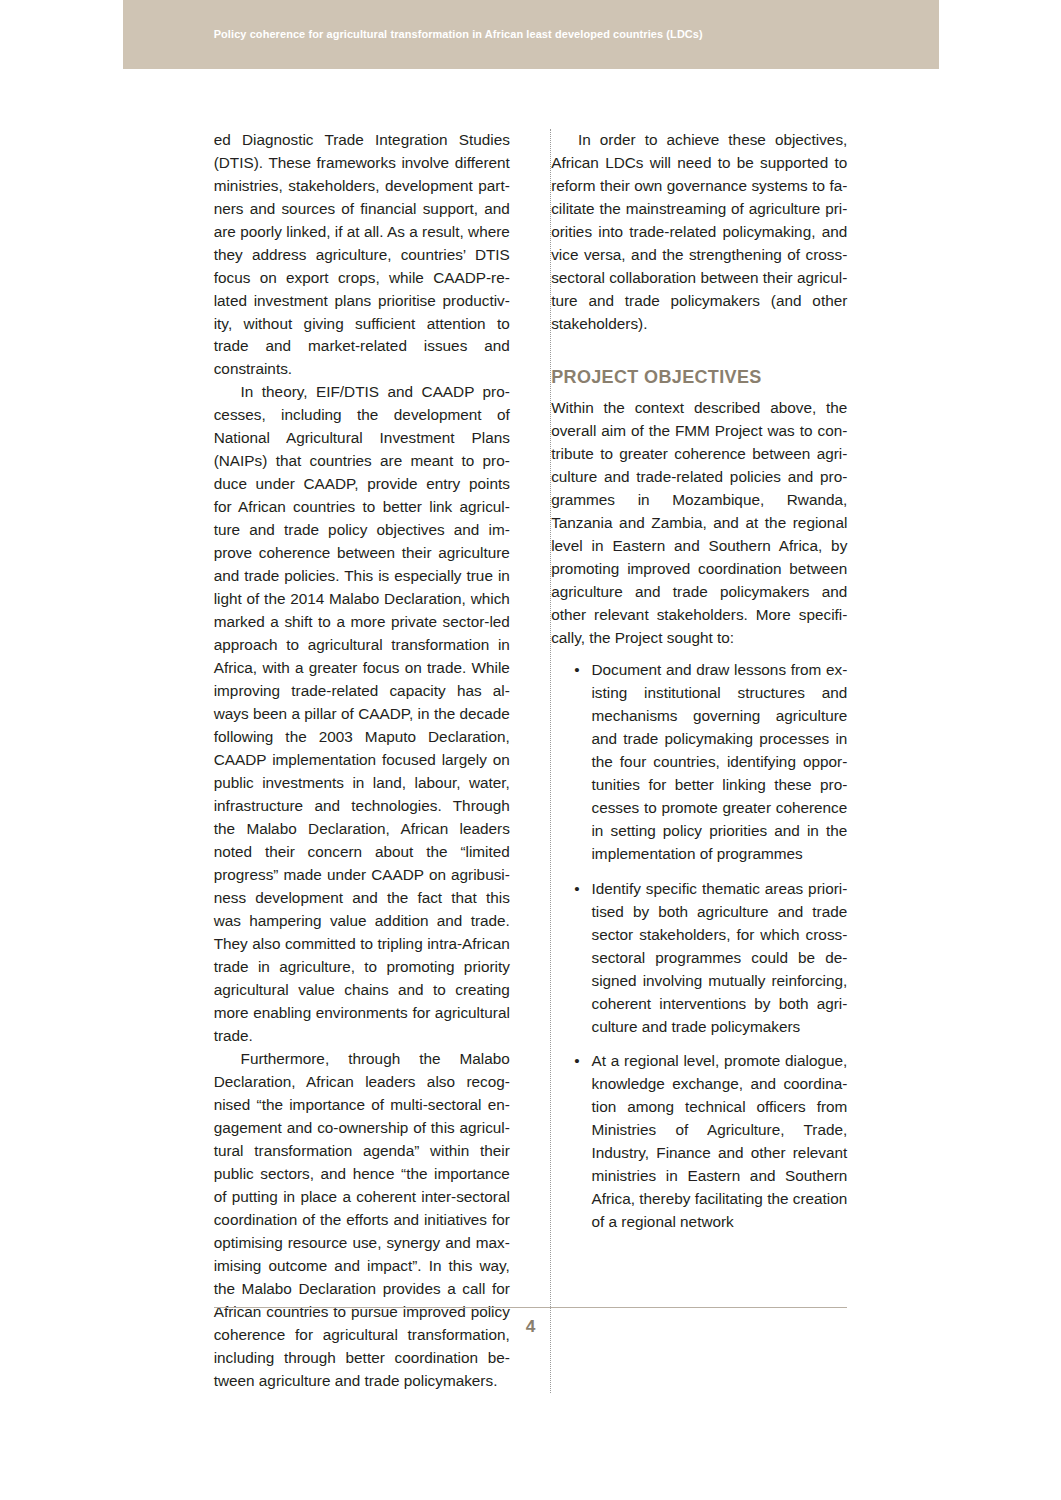Policy coherence for agricultural transformation in African least developed countries (LDCs)
ed Diagnostic Trade Integration Studies (DTIS). These frameworks involve different ministries, stakeholders, development partners and sources of financial support, and are poorly linked, if at all. As a result, where they address agriculture, countries’ DTIS focus on export crops, while CAADP-related investment plans prioritise productivity, without giving sufficient attention to trade and market-related issues and constraints.
In theory, EIF/DTIS and CAADP processes, including the development of National Agricultural Investment Plans (NAIPs) that countries are meant to produce under CAADP, provide entry points for African countries to better link agriculture and trade policy objectives and improve coherence between their agriculture and trade policies. This is especially true in light of the 2014 Malabo Declaration, which marked a shift to a more private sector-led approach to agricultural transformation in Africa, with a greater focus on trade. While improving trade-related capacity has always been a pillar of CAADP, in the decade following the 2003 Maputo Declaration, CAADP implementation focused largely on public investments in land, labour, water, infrastructure and technologies. Through the Malabo Declaration, African leaders noted their concern about the “limited progress” made under CAADP on agribusiness development and the fact that this was hampering value addition and trade. They also committed to tripling intra-African trade in agriculture, to promoting priority agricultural value chains and to creating more enabling environments for agricultural trade.
Furthermore, through the Malabo Declaration, African leaders also recognised “the importance of multi-sectoral engagement and co-ownership of this agricultural transformation agenda” within their public sectors, and hence “the importance of putting in place a coherent inter-sectoral coordination of the efforts and initiatives for optimising resource use, synergy and maximising outcome and impact”. In this way, the Malabo Declaration provides a call for African countries to pursue improved policy coherence for agricultural transformation, including through better coordination between agriculture and trade policymakers.
In order to achieve these objectives, African LDCs will need to be supported to reform their own governance systems to facilitate the mainstreaming of agriculture priorities into trade-related policymaking, and vice versa, and the strengthening of cross-sectoral collaboration between their agriculture and trade policymakers (and other stakeholders).
Project objectives
Within the context described above, the overall aim of the FMM Project was to contribute to greater coherence between agriculture and trade-related policies and programmes in Mozambique, Rwanda, Tanzania and Zambia, and at the regional level in Eastern and Southern Africa, by promoting improved coordination between agriculture and trade policymakers and other relevant stakeholders. More specifically, the Project sought to:
Document and draw lessons from existing institutional structures and mechanisms governing agriculture and trade policymaking processes in the four countries, identifying opportunities for better linking these processes to promote greater coherence in setting policy priorities and in the implementation of programmes
Identify specific thematic areas prioritised by both agriculture and trade sector stakeholders, for which cross-sectoral programmes could be designed involving mutually reinforcing, coherent interventions by both agriculture and trade policymakers
At a regional level, promote dialogue, knowledge exchange, and coordination among technical officers from Ministries of Agriculture, Trade, Industry, Finance and other relevant ministries in Eastern and Southern Africa, thereby facilitating the creation of a regional network
4